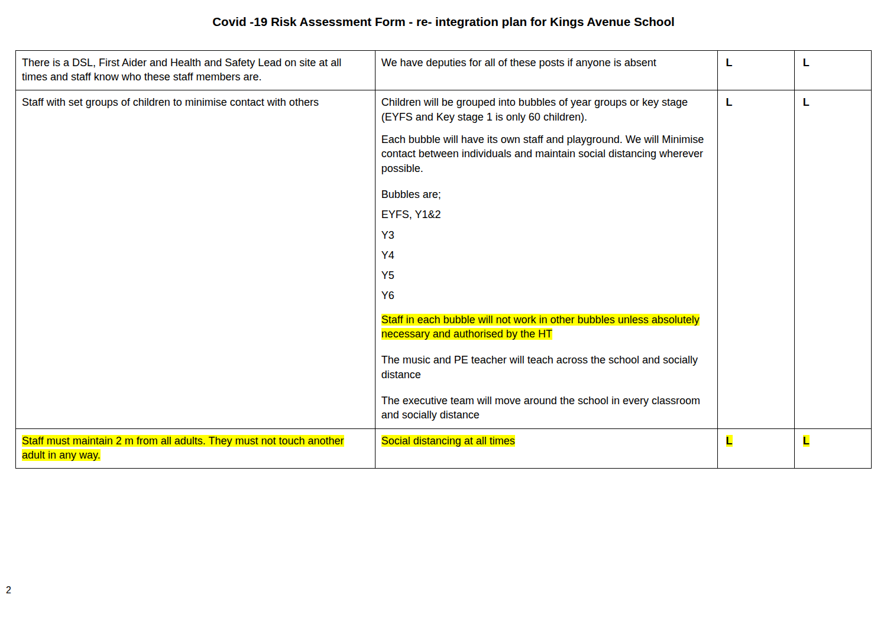Covid -19 Risk Assessment Form - re- integration plan for Kings Avenue School
| There is a DSL, First Aider and Health and Safety Lead on site at all times and staff know who these staff members are. | We have deputies for all of these posts if anyone is absent | L | L |
| Staff with set groups of children to minimise contact with others | Children will be grouped into bubbles of year groups or key stage (EYFS and Key stage 1 is only 60 children). Each bubble will have its own staff and playground. We will Minimise contact between individuals and maintain social distancing wherever possible. Bubbles are; EYFS, Y1&2 Y3 Y4 Y5 Y6 Staff in each bubble will not work in other bubbles unless absolutely necessary and authorised by the HT The music and PE teacher will teach across the school and socially distance The executive team will move around the school in every classroom and socially distance | L | L |
| Staff must maintain 2 m from all adults. They must not touch another adult in any way. | Social distancing at all times | L | L |
2